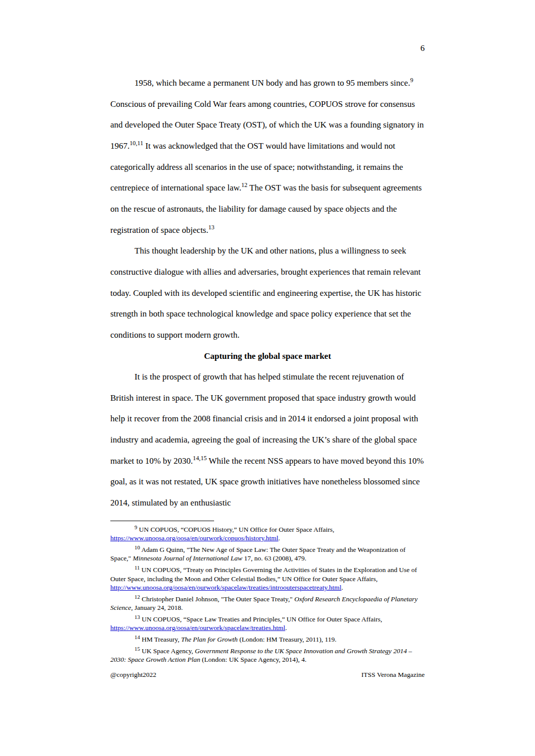6
1958, which became a permanent UN body and has grown to 95 members since.9 Conscious of prevailing Cold War fears among countries, COPUOS strove for consensus and developed the Outer Space Treaty (OST), of which the UK was a founding signatory in 1967.10,11 It was acknowledged that the OST would have limitations and would not categorically address all scenarios in the use of space; notwithstanding, it remains the centrepiece of international space law.12 The OST was the basis for subsequent agreements on the rescue of astronauts, the liability for damage caused by space objects and the registration of space objects.13
This thought leadership by the UK and other nations, plus a willingness to seek constructive dialogue with allies and adversaries, brought experiences that remain relevant today. Coupled with its developed scientific and engineering expertise, the UK has historic strength in both space technological knowledge and space policy experience that set the conditions to support modern growth.
Capturing the global space market
It is the prospect of growth that has helped stimulate the recent rejuvenation of British interest in space. The UK government proposed that space industry growth would help it recover from the 2008 financial crisis and in 2014 it endorsed a joint proposal with industry and academia, agreeing the goal of increasing the UK’s share of the global space market to 10% by 2030.14,15 While the recent NSS appears to have moved beyond this 10% goal, as it was not restated, UK space growth initiatives have nonetheless blossomed since 2014, stimulated by an enthusiastic
9 UN COPUOS, “COPUOS History,” UN Office for Outer Space Affairs,
https://www.unoosa.org/oosa/en/ourwork/copuos/history.html.
10 Adam G Quinn, "The New Age of Space Law: The Outer Space Treaty and the Weaponization of Space," Minnesota Journal of International Law 17, no. 63 (2008), 479.
11 UN COPUOS, “Treaty on Principles Governing the Activities of States in the Exploration and Use of Outer Space, including the Moon and Other Celestial Bodies,” UN Office for Outer Space Affairs,
http://www.unoosa.org/oosa/en/ourwork/spacelaw/treaties/introouterspacetreaty.html.
12 Christopher Daniel Johnson, "The Outer Space Treaty," Oxford Research Encyclopaedia of Planetary Science, January 24, 2018.
13 UN COPUOS, “Space Law Treaties and Principles,” UN Office for Outer Space Affairs,
https://www.unoosa.org/oosa/en/ourwork/spacelaw/treaties.html.
14 HM Treasury, The Plan for Growth (London: HM Treasury, 2011), 119.
15 UK Space Agency, Government Response to the UK Space Innovation and Growth Strategy 2014 – 2030: Space Growth Action Plan (London: UK Space Agency, 2014), 4.
@copyright2022 ITSS Verona Magazine